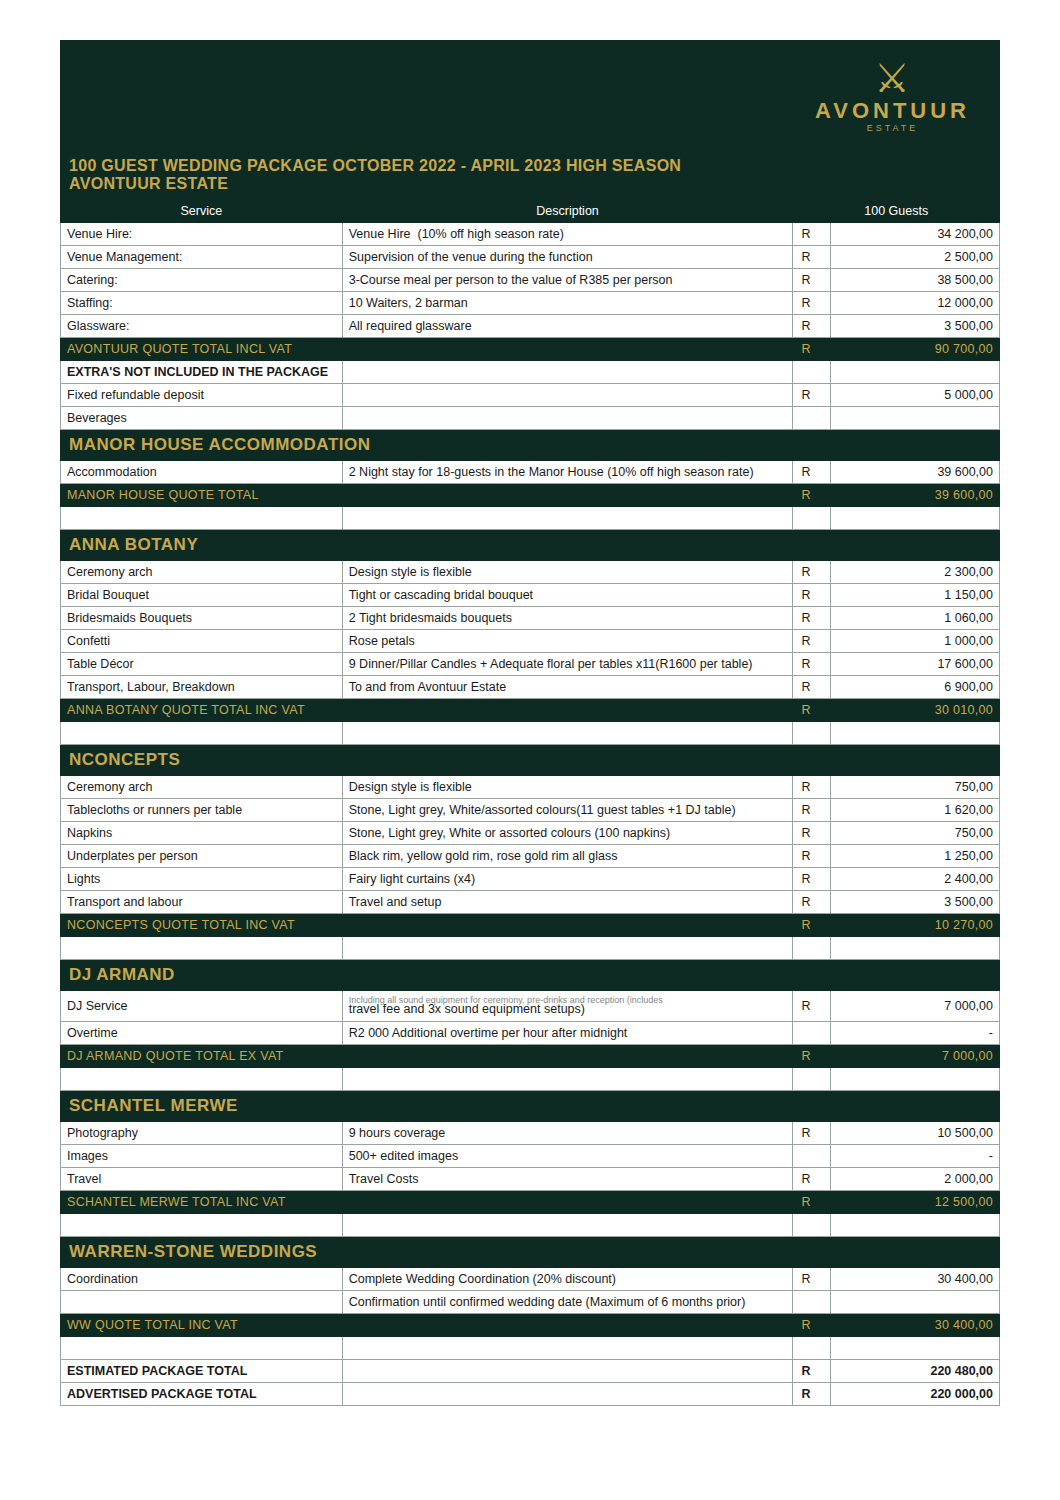⚔ AVONTUUR ESTATE
| 100 GUEST WEDDING PACKAGE OCTOBER 2022 - APRIL 2023 HIGH SEASON AVONTUUR ESTATE |
| Service | Description | 100 Guests |
| Venue Hire: | Venue Hire (10% off high season rate) | R | 34 200,00 |
| Venue Management: | Supervision of the venue during the function | R | 2 500,00 |
| Catering: | 3-Course meal per person to the value of R385 per person | R | 38 500,00 |
| Staffing: | 10 Waiters, 2 barman | R | 12 000,00 |
| Glassware: | All required glassware | R | 3 500,00 |
| AVONTUUR QUOTE TOTAL INCL VAT | | R | 90 700,00 |
| EXTRA'S NOT INCLUDED IN THE PACKAGE | | | |
| Fixed refundable deposit | | R | 5 000,00 |
| Beverages | | | |
| MANOR HOUSE ACCOMMODATION |
| Accommodation | 2 Night stay for 18-guests in the Manor House (10% off high season rate) | R | 39 600,00 |
| MANOR HOUSE QUOTE TOTAL | | R | 39 600,00 |
| ANNA BOTANY |
| Ceremony arch | Design style is flexible | R | 2 300,00 |
| Bridal Bouquet | Tight or cascading bridal bouquet | R | 1 150,00 |
| Bridesmaids Bouquets | 2 Tight bridesmaids bouquets | R | 1 060,00 |
| Confetti | Rose petals | R | 1 000,00 |
| Table Décor | 9 Dinner/Pillar Candles + Adequate floral per tables x11(R1600 per table) | R | 17 600,00 |
| Transport, Labour, Breakdown | To and from Avontuur Estate | R | 6 900,00 |
| ANNA BOTANY QUOTE TOTAL INC VAT | | R | 30 010,00 |
| NCONCEPTS |
| Ceremony arch | Design style is flexible | R | 750,00 |
| Tablecloths or runners per table | Stone, Light grey, White/assorted colours(11 guest tables +1 DJ table) | R | 1 620,00 |
| Napkins | Stone, Light grey, White or assorted colours (100 napkins) | R | 750,00 |
| Underplates per person | Black rim, yellow gold rim, rose gold rim all glass | R | 1 250,00 |
| Lights | Fairy light curtains (x4) | R | 2 400,00 |
| Transport and labour | Travel and setup | R | 3 500,00 |
| NCONCEPTS QUOTE TOTAL INC VAT | | R | 10 270,00 |
| DJ ARMAND |
| DJ Service | Including all sound equipment for ceremony, pre-drinks and reception (includes travel fee and 3x sound equipment setups) | R | 7 000,00 |
| Overtime | R2 000 Additional overtime per hour after midnight | | - |
| DJ ARMAND QUOTE TOTAL EX VAT | | R | 7 000,00 |
| SCHANTEL MERWE |
| Photography | 9 hours coverage | R | 10 500,00 |
| Images | 500+ edited images | | - |
| Travel | Travel Costs | R | 2 000,00 |
| SCHANTEL MERWE TOTAL INC VAT | | R | 12 500,00 |
| WARREN-STONE WEDDINGS |
| Coordination | Complete Wedding Coordination (20% discount) | R | 30 400,00 |
| | Confirmation until confirmed wedding date (Maximum of 6 months prior) | | |
| WW QUOTE TOTAL INC VAT | | R | 30 400,00 |
| ESTIMATED PACKAGE TOTAL | | R | 220 480,00 |
| ADVERTISED PACKAGE TOTAL | | R | 220 000,00 |